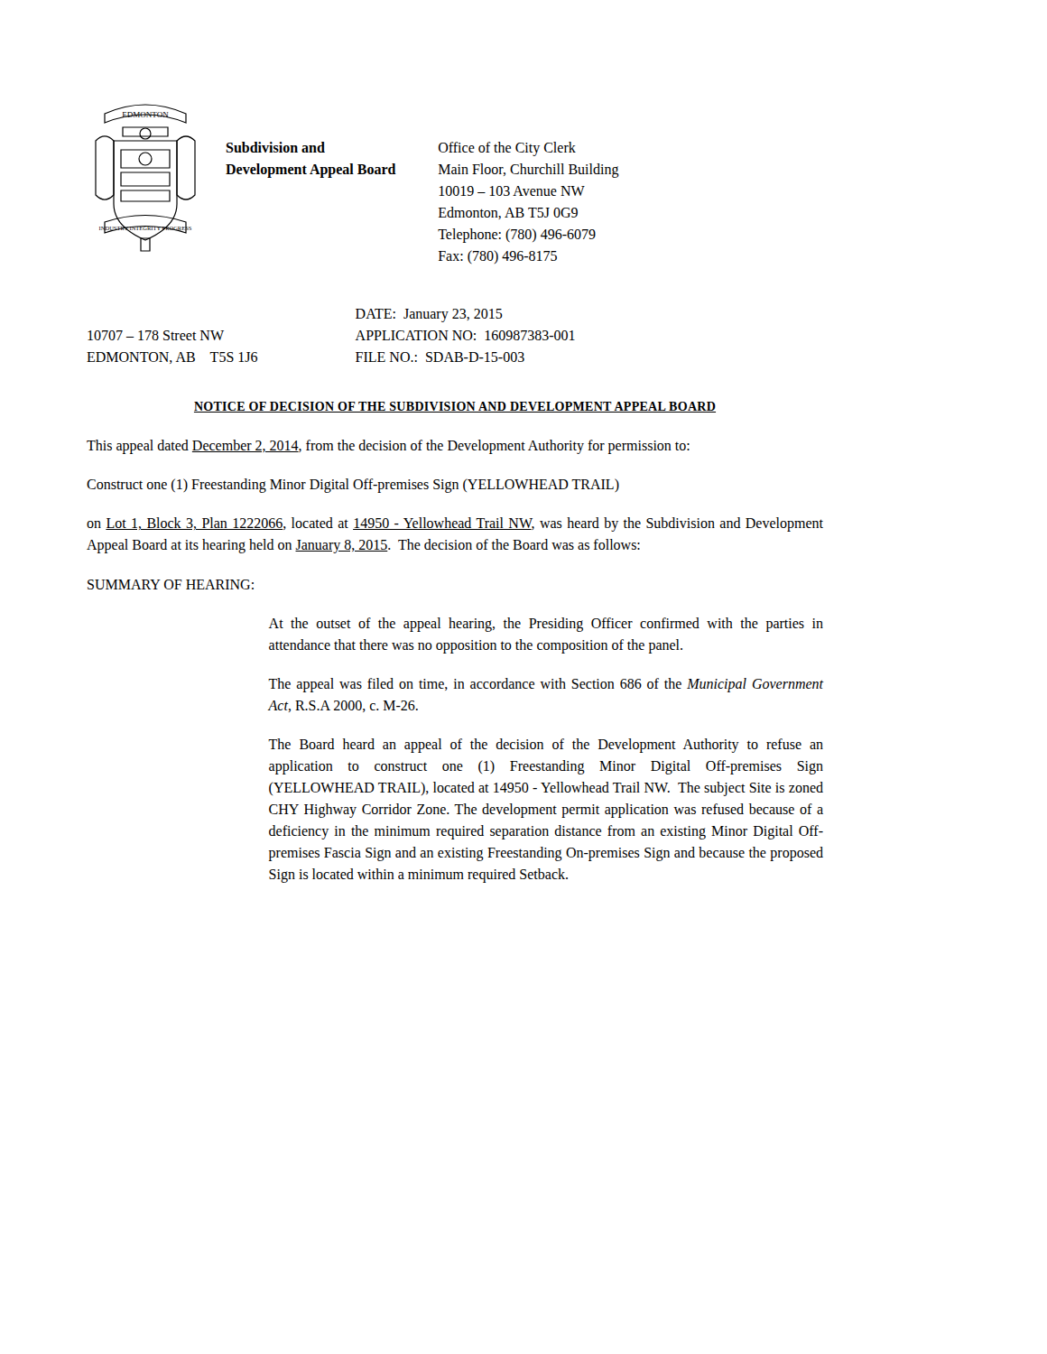EDMONTON INDUSTRY INTEGRITY PROGRESS
Subdivision and
Development Appeal Board
Office of the City Clerk
Main Floor, Churchill Building
10019 – 103 Avenue NW
Edmonton, AB T5J 0G9
Telephone: (780) 496-6079
Fax: (780) 496-8175
10707 – 178 Street NW
EDMONTON, AB T5S 1J6
DATE: January 23, 2015
APPLICATION NO: 160987383-001
FILE NO.: SDAB-D-15-003
NOTICE OF DECISION OF THE SUBDIVISION AND DEVELOPMENT APPEAL BOARD
This appeal dated December 2, 2014, from the decision of the Development Authority for permission to:
Construct one (1) Freestanding Minor Digital Off-premises Sign (YELLOWHEAD TRAIL)
on Lot 1, Block 3, Plan 1222066, located at 14950 - Yellowhead Trail NW, was heard by the Subdivision and Development Appeal Board at its hearing held on January 8, 2015. The decision of the Board was as follows:
SUMMARY OF HEARING:
At the outset of the appeal hearing, the Presiding Officer confirmed with the parties in attendance that there was no opposition to the composition of the panel.
The appeal was filed on time, in accordance with Section 686 of the Municipal Government Act, R.S.A 2000, c. M-26.
The Board heard an appeal of the decision of the Development Authority to refuse an application to construct one (1) Freestanding Minor Digital Off-premises Sign (YELLOWHEAD TRAIL), located at 14950 - Yellowhead Trail NW. The subject Site is zoned CHY Highway Corridor Zone. The development permit application was refused because of a deficiency in the minimum required separation distance from an existing Minor Digital Off-premises Fascia Sign and an existing Freestanding On-premises Sign and because the proposed Sign is located within a minimum required Setback.